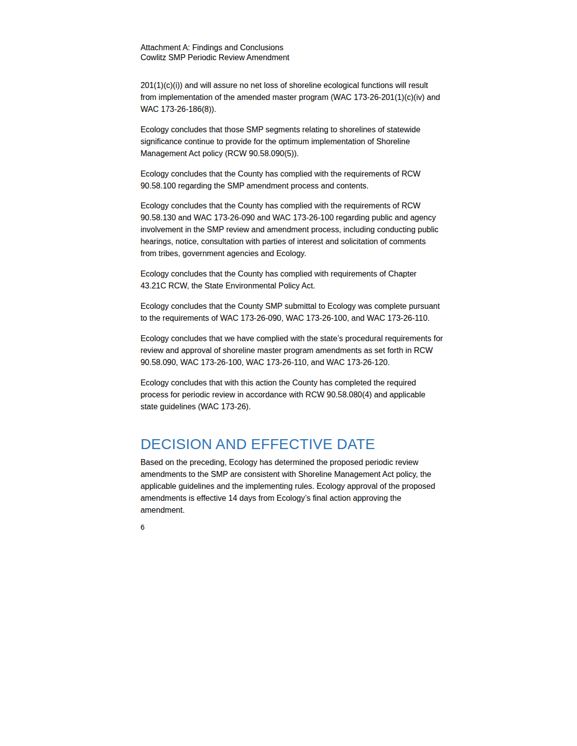Attachment A: Findings and Conclusions Cowlitz SMP Periodic Review Amendment
201(1)(c)(i)) and will assure no net loss of shoreline ecological functions will result from implementation of the amended master program (WAC 173-26-201(1)(c)(iv) and WAC 173-26-186(8)).
Ecology concludes that those SMP segments relating to shorelines of statewide significance continue to provide for the optimum implementation of Shoreline Management Act policy (RCW 90.58.090(5)).
Ecology concludes that the County has complied with the requirements of RCW 90.58.100 regarding the SMP amendment process and contents.
Ecology concludes that the County has complied with the requirements of RCW 90.58.130 and WAC 173-26-090 and WAC 173-26-100 regarding public and agency involvement in the SMP review and amendment process, including conducting public hearings, notice, consultation with parties of interest and solicitation of comments from tribes, government agencies and Ecology.
Ecology concludes that the County has complied with requirements of Chapter 43.21C RCW, the State Environmental Policy Act.
Ecology concludes that the County SMP submittal to Ecology was complete pursuant to the requirements of WAC 173-26-090, WAC 173-26-100, and WAC 173-26-110.
Ecology concludes that we have complied with the state’s procedural requirements for review and approval of shoreline master program amendments as set forth in RCW 90.58.090, WAC 173-26-100, WAC 173-26-110, and WAC 173-26-120.
Ecology concludes that with this action the County has completed the required process for periodic review in accordance with RCW 90.58.080(4) and applicable state guidelines (WAC 173-26).
DECISION AND EFFECTIVE DATE
Based on the preceding, Ecology has determined the proposed periodic review amendments to the SMP are consistent with Shoreline Management Act policy, the applicable guidelines and the implementing rules. Ecology approval of the proposed amendments is effective 14 days from Ecology’s final action approving the amendment.
6